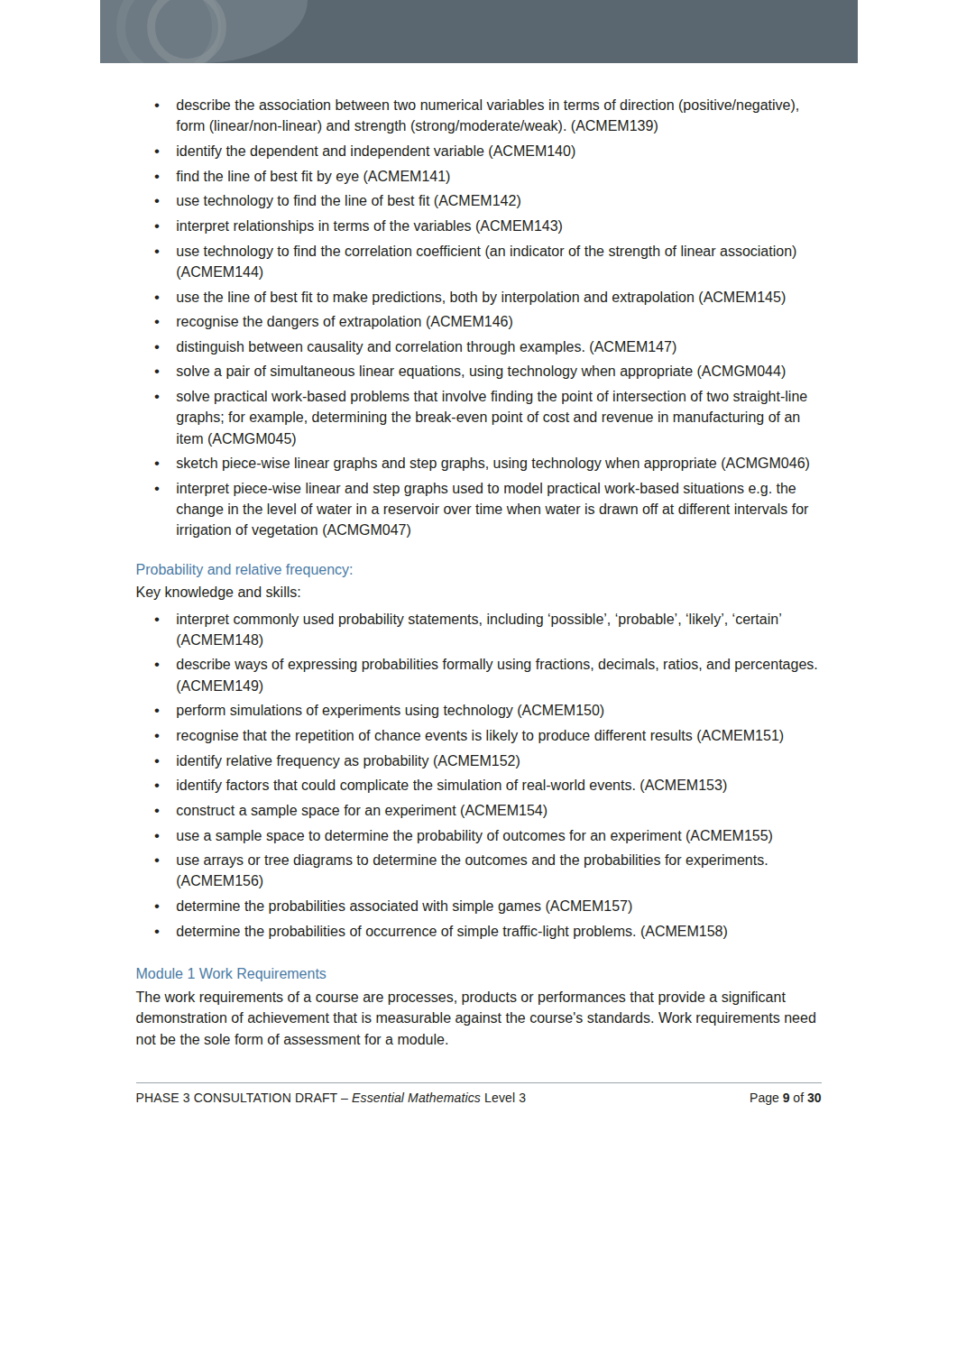describe the association between two numerical variables in terms of direction (positive/negative), form (linear/non-linear) and strength (strong/moderate/weak). (ACMEM139)
identify the dependent and independent variable (ACMEM140)
find the line of best fit by eye (ACMEM141)
use technology to find the line of best fit (ACMEM142)
interpret relationships in terms of the variables (ACMEM143)
use technology to find the correlation coefficient (an indicator of the strength of linear association) (ACMEM144)
use the line of best fit to make predictions, both by interpolation and extrapolation (ACMEM145)
recognise the dangers of extrapolation (ACMEM146)
distinguish between causality and correlation through examples. (ACMEM147)
solve a pair of simultaneous linear equations, using technology when appropriate (ACMGM044)
solve practical work-based problems that involve finding the point of intersection of two straight-line graphs; for example, determining the break-even point of cost and revenue in manufacturing of an item (ACMGM045)
sketch piece-wise linear graphs and step graphs, using technology when appropriate (ACMGM046)
interpret piece-wise linear and step graphs used to model practical work-based situations e.g. the change in the level of water in a reservoir over time when water is drawn off at different intervals for irrigation of vegetation (ACMGM047)
Probability and relative frequency:
Key knowledge and skills:
interpret commonly used probability statements, including ‘possible’, ‘probable’, ‘likely’, ‘certain’ (ACMEM148)
describe ways of expressing probabilities formally using fractions, decimals, ratios, and percentages. (ACMEM149)
perform simulations of experiments using technology (ACMEM150)
recognise that the repetition of chance events is likely to produce different results (ACMEM151)
identify relative frequency as probability (ACMEM152)
identify factors that could complicate the simulation of real-world events. (ACMEM153)
construct a sample space for an experiment (ACMEM154)
use a sample space to determine the probability of outcomes for an experiment (ACMEM155)
use arrays or tree diagrams to determine the outcomes and the probabilities for experiments. (ACMEM156)
determine the probabilities associated with simple games (ACMEM157)
determine the probabilities of occurrence of simple traffic-light problems. (ACMEM158)
Module 1 Work Requirements
The work requirements of a course are processes, products or performances that provide a significant demonstration of achievement that is measurable against the course's standards. Work requirements need not be the sole form of assessment for a module.
PHASE 3 CONSULTATION DRAFT – Essential Mathematics Level 3
Page 9 of 30